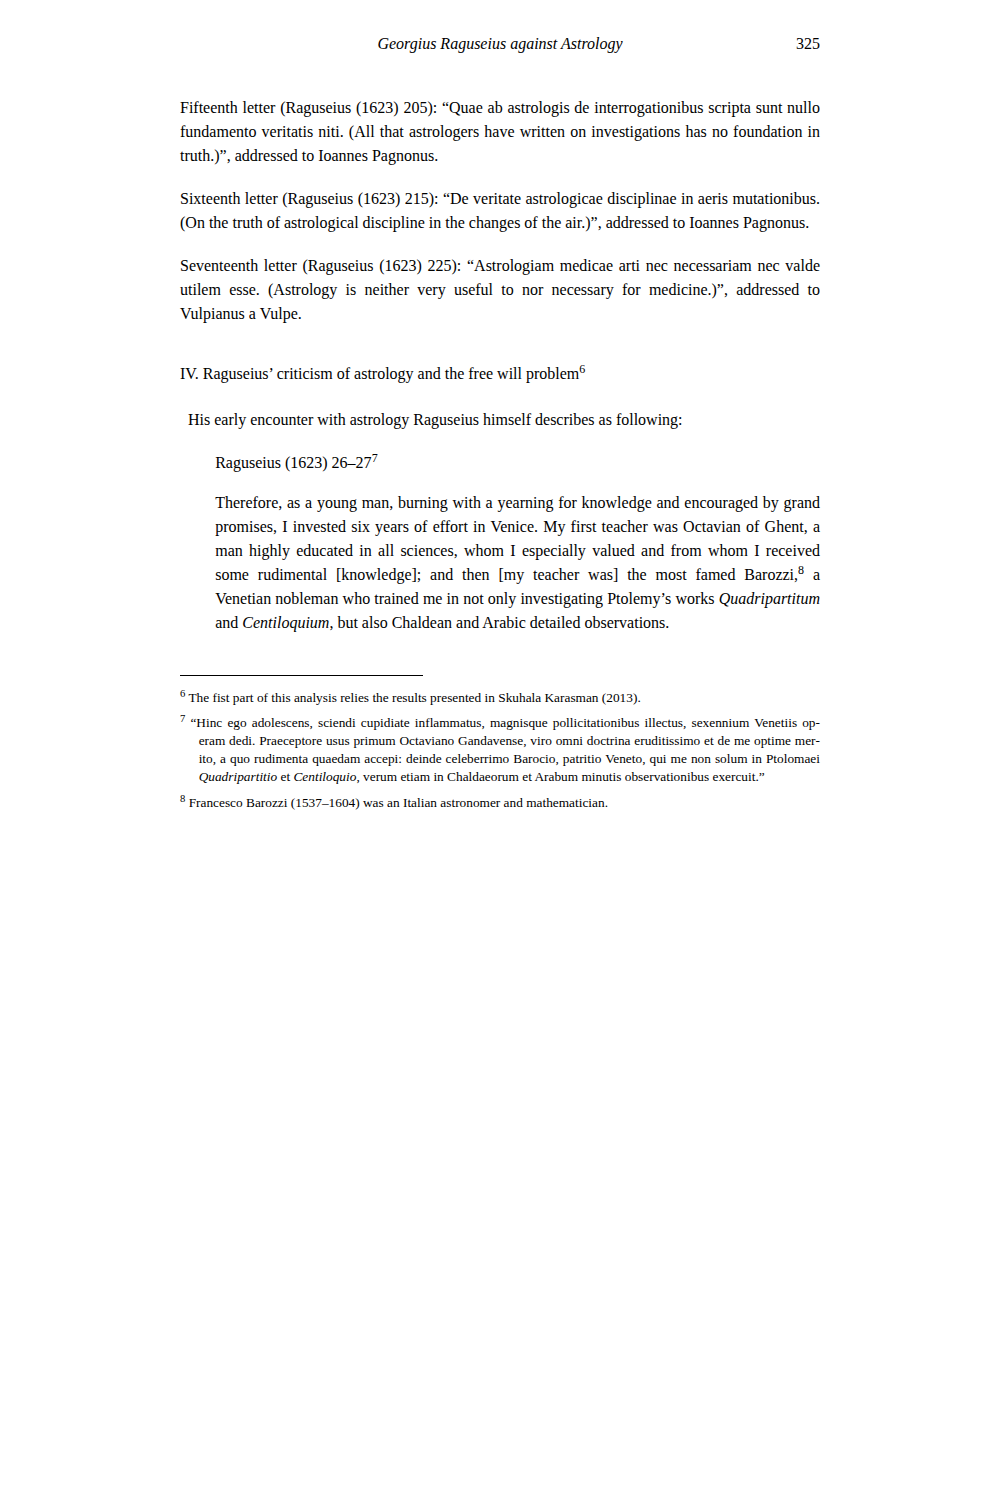Georgius Raguseius against Astrology 325
Fifteenth letter (Raguseius (1623) 205): “Quae ab astrologis de interrogationibus scripta sunt nullo fundamento veritatis niti. (All that astrologers have written on investigations has no foundation in truth.)”, addressed to Ioannes Pagnonus.
Sixteenth letter (Raguseius (1623) 215): “De veritate astrologicae disciplinae in aeris mutationibus. (On the truth of astrological discipline in the changes of the air.)”, addressed to Ioannes Pagnonus.
Seventeenth letter (Raguseius (1623) 225): “Astrologiam medicae arti nec necessariam nec valde utilem esse. (Astrology is neither very useful to nor necessary for medicine.)”, addressed to Vulpianus a Vulpe.
IV. Raguseius’ criticism of astrology and the free will problem6
His early encounter with astrology Raguseius himself describes as following:
Raguseius (1623) 26–277
Therefore, as a young man, burning with a yearning for knowledge and encouraged by grand promises, I invested six years of effort in Venice. My first teacher was Octavian of Ghent, a man highly educated in all sciences, whom I especially valued and from whom I received some rudimental [knowledge]; and then [my teacher was] the most famed Barozzi,8 a Venetian nobleman who trained me in not only investigating Ptolemy’s works Quadripartitum and Centiloquium, but also Chaldean and Arabic detailed observations.
6 The fist part of this analysis relies the results presented in Skuhala Karasman (2013).
7 “Hinc ego adolescens, sciendi cupidiate inflammatus, magnisque pollicitationibus illectus, sexennium Venetiis operam dedi. Praeceptore usus primum Octaviano Gandavense, viro omni doctrina eruditissimo et de me optime merito, a quo rudimenta quaedam accepi: deinde celeberrimo Barocio, patritio Veneto, qui me non solum in Ptolomaei Quadripartitio et Centiloquio, verum etiam in Chaldaeorum et Arabum minutis observationibus exercuit.”
8 Francesco Barozzi (1537–1604) was an Italian astronomer and mathematician.